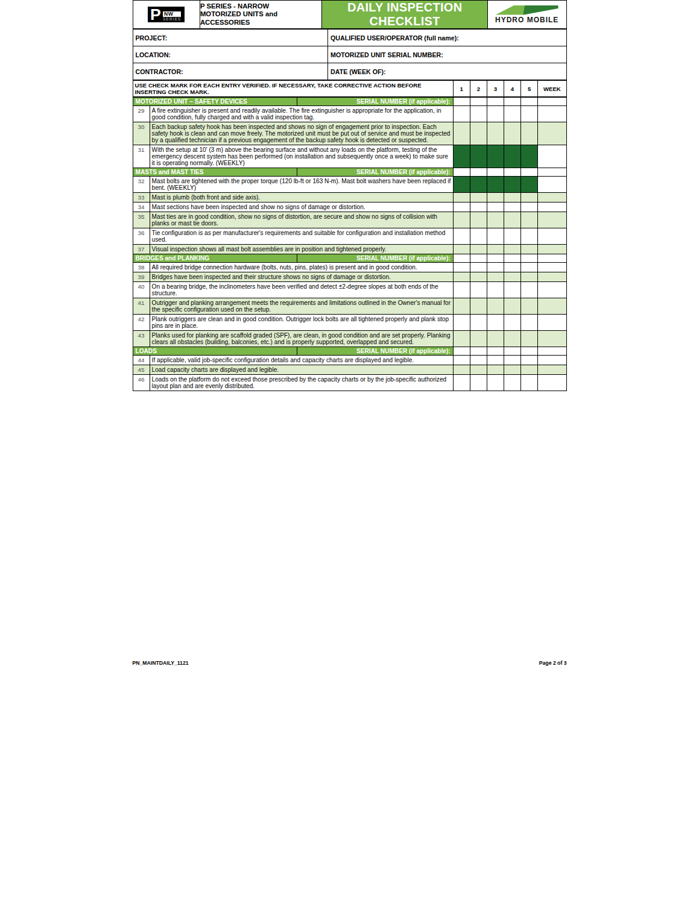| P NW SERIES | P SERIES - NARROW MOTORIZED UNITS and ACCESSORIES | DAILY INSPECTION CHECKLIST | HYDRO MOBILE |
| PROJECT: | QUALIFIED USER/OPERATOR (full name): |
| LOCATION: | MOTORIZED UNIT SERIAL NUMBER: |
| CONTRACTOR: | DATE (WEEK OF): |
| USE CHECK MARK FOR EACH ENTRY VERIFIED. IF NECESSARY, TAKE CORRECTIVE ACTION BEFORE INSERTING CHECK MARK. | 1 | 2 | 3 | 4 | 5 | WEEK |
| MOTORIZED UNIT – SAFETY DEVICES | SERIAL NUMBER (if applicable): | | | | | | |
| 29 | A fire extinguisher is present and readily available. The fire extinguisher is appropriate for the application, in good condition, fully charged and with a valid inspection tag. | | | | | | |
| 30 | Each backup safety hook has been inspected and shows no sign of engagement prior to inspection. Each safety hook is clean and can move freely. The motorized unit must be put out of service and must be inspected by a qualified technician if a previous engagement of the backup safety hook is detected or suspected. | | | | | | |
| 31 | With the setup at 10' (3 m) above the bearing surface and without any loads on the platform, testing of the emergency descent system has been performed (on installation and subsequently once a week) to make sure it is operating normally. (WEEKLY) | | | | | | |
| MASTS and MAST TIES | SERIAL NUMBER (if applicable): | | | | | | |
| 32 | Mast bolts are tightened with the proper torque (120 lb-ft or 163 N-m). Mast bolt washers have been replaced if bent. (WEEKLY) | | | | | | |
| 33 | Mast is plumb (both front and side axis). | | | | | | |
| 34 | Mast sections have been inspected and show no signs of damage or distortion. | | | | | | |
| 35 | Mast ties are in good condition, show no signs of distortion, are secure and show no signs of collision with planks or mast tie doors. | | | | | | |
| 36 | Tie configuration is as per manufacturer's requirements and suitable for configuration and installation method used. | | | | | | |
| 37 | Visual inspection shows all mast bolt assemblies are in position and tightened properly. | | | | | | |
| BRIDGES and PLANKING | SERIAL NUMBER (if applicable): | | | | | | |
| 38 | All required bridge connection hardware (bolts, nuts, pins, plates) is present and in good condition. | | | | | | |
| 39 | Bridges have been inspected and their structure shows no signs of damage or distortion. | | | | | | |
| 40 | On a bearing bridge, the inclinometers have been verified and detect ±2-degree slopes at both ends of the structure. | | | | | | |
| 41 | Outrigger and planking arrangement meets the requirements and limitations outlined in the Owner's manual for the specific configuration used on the setup. | | | | | | |
| 42 | Plank outriggers are clean and in good condition. Outrigger lock bolts are all tightened properly and plank stop pins are in place. | | | | | | |
| 43 | Planks used for planking are scaffold graded (SPF), are clean, in good condition and are set properly. Planking clears all obstacles (building, balconies, etc.) and is properly supported, overlapped and secured. | | | | | | |
| LOADS | SERIAL NUMBER (if applicable): | | | | | | |
| 44 | If applicable, valid job-specific configuration details and capacity charts are displayed and legible. | | | | | | |
| 45 | Load capacity charts are displayed and legible. | | | | | | |
| 46 | Loads on the platform do not exceed those prescribed by the capacity charts or by the job-specific authorized layout plan and are evenly distributed. | | | | | | |
PN_MAINTDAILY_1121 Page 2 of 3